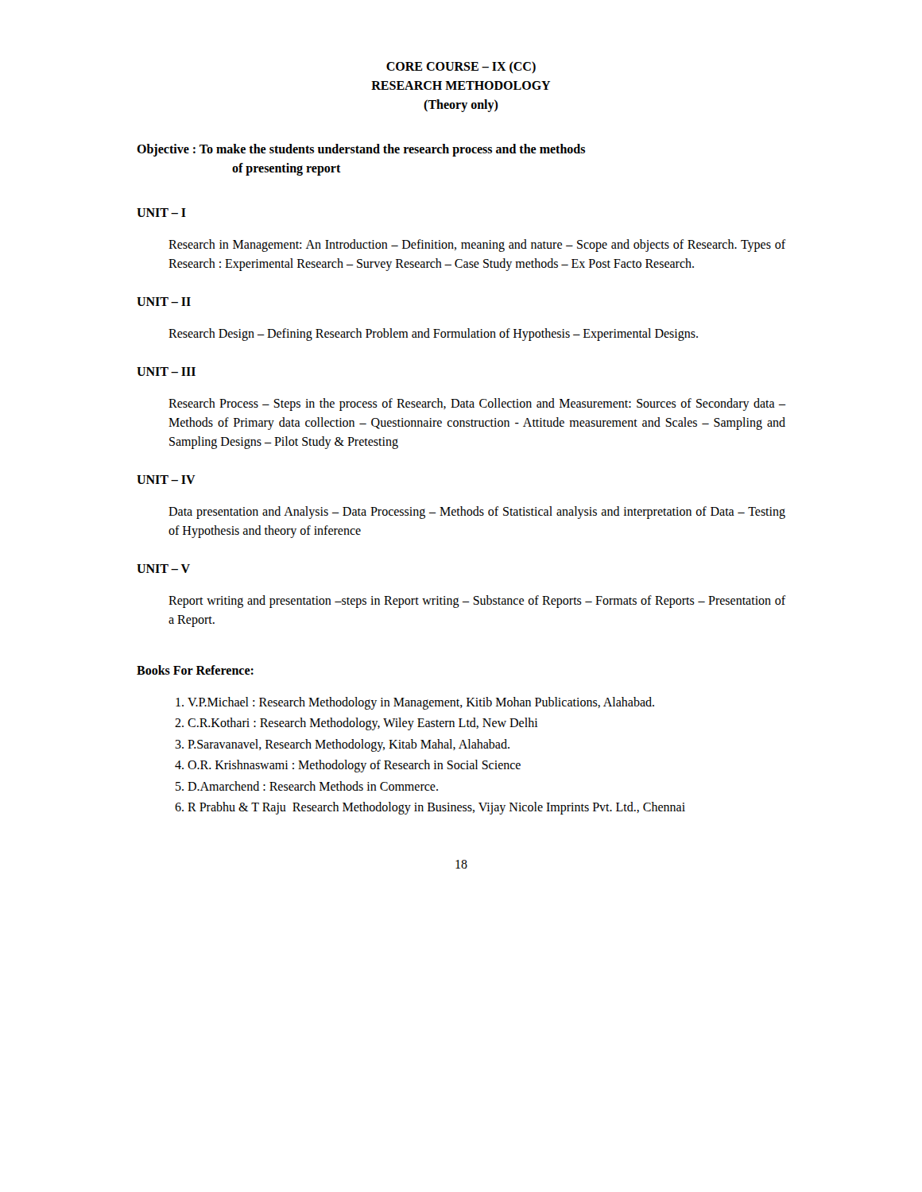CORE COURSE – IX (CC) RESEARCH METHODOLOGY (Theory only)
Objective : To make the students understand the research process and the methods of presenting report
UNIT – I
Research in Management: An Introduction – Definition, meaning and nature – Scope and objects of Research. Types of Research : Experimental Research – Survey Research – Case Study methods – Ex Post Facto Research.
UNIT – II
Research Design – Defining Research Problem and Formulation of Hypothesis – Experimental Designs.
UNIT – III
Research Process – Steps in the process of Research, Data Collection and Measurement: Sources of Secondary data – Methods of Primary data collection – Questionnaire construction - Attitude measurement and Scales – Sampling and Sampling Designs – Pilot Study & Pretesting
UNIT – IV
Data presentation and Analysis – Data Processing – Methods of Statistical analysis and interpretation of Data – Testing of Hypothesis and theory of inference
UNIT – V
Report writing and presentation –steps in Report writing – Substance of Reports – Formats of Reports – Presentation of a Report.
Books For Reference:
V.P.Michael : Research Methodology in Management, Kitib Mohan Publications, Alahabad.
C.R.Kothari : Research Methodology, Wiley Eastern Ltd, New Delhi
P.Saravanavel, Research Methodology, Kitab Mahal, Alahabad.
O.R. Krishnaswami : Methodology of Research in Social Science
D.Amarchend : Research Methods in Commerce.
R Prabhu & T Raju Research Methodology in Business, Vijay Nicole Imprints Pvt. Ltd., Chennai
18